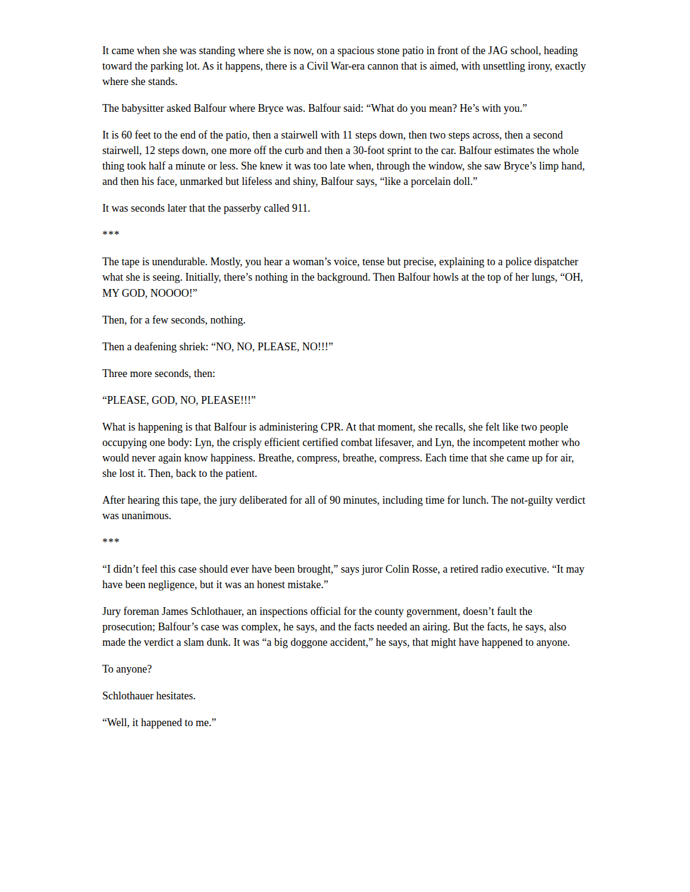It came when she was standing where she is now, on a spacious stone patio in front of the JAG school, heading toward the parking lot. As it happens, there is a Civil War-era cannon that is aimed, with unsettling irony, exactly where she stands.
The babysitter asked Balfour where Bryce was. Balfour said: “What do you mean? He’s with you.”
It is 60 feet to the end of the patio, then a stairwell with 11 steps down, then two steps across, then a second stairwell, 12 steps down, one more off the curb and then a 30-foot sprint to the car. Balfour estimates the whole thing took half a minute or less. She knew it was too late when, through the window, she saw Bryce’s limp hand, and then his face, unmarked but lifeless and shiny, Balfour says, “like a porcelain doll.”
It was seconds later that the passerby called 911.
***
The tape is unendurable. Mostly, you hear a woman’s voice, tense but precise, explaining to a police dispatcher what she is seeing. Initially, there’s nothing in the background. Then Balfour howls at the top of her lungs, “OH, MY GOD, NOOOO!”
Then, for a few seconds, nothing.
Then a deafening shriek: “NO, NO, PLEASE, NO!!!”
Three more seconds, then:
“PLEASE, GOD, NO, PLEASE!!!”
What is happening is that Balfour is administering CPR. At that moment, she recalls, she felt like two people occupying one body: Lyn, the crisply efficient certified combat lifesaver, and Lyn, the incompetent mother who would never again know happiness. Breathe, compress, breathe, compress. Each time that she came up for air, she lost it. Then, back to the patient.
After hearing this tape, the jury deliberated for all of 90 minutes, including time for lunch. The not-guilty verdict was unanimous.
***
“I didn’t feel this case should ever have been brought,” says juror Colin Rosse, a retired radio executive. “It may have been negligence, but it was an honest mistake.”
Jury foreman James Schlothauer, an inspections official for the county government, doesn’t fault the prosecution; Balfour’s case was complex, he says, and the facts needed an airing. But the facts, he says, also made the verdict a slam dunk. It was “a big doggone accident,” he says, that might have happened to anyone.
To anyone?
Schlothauer hesitates.
“Well, it happened to me.”